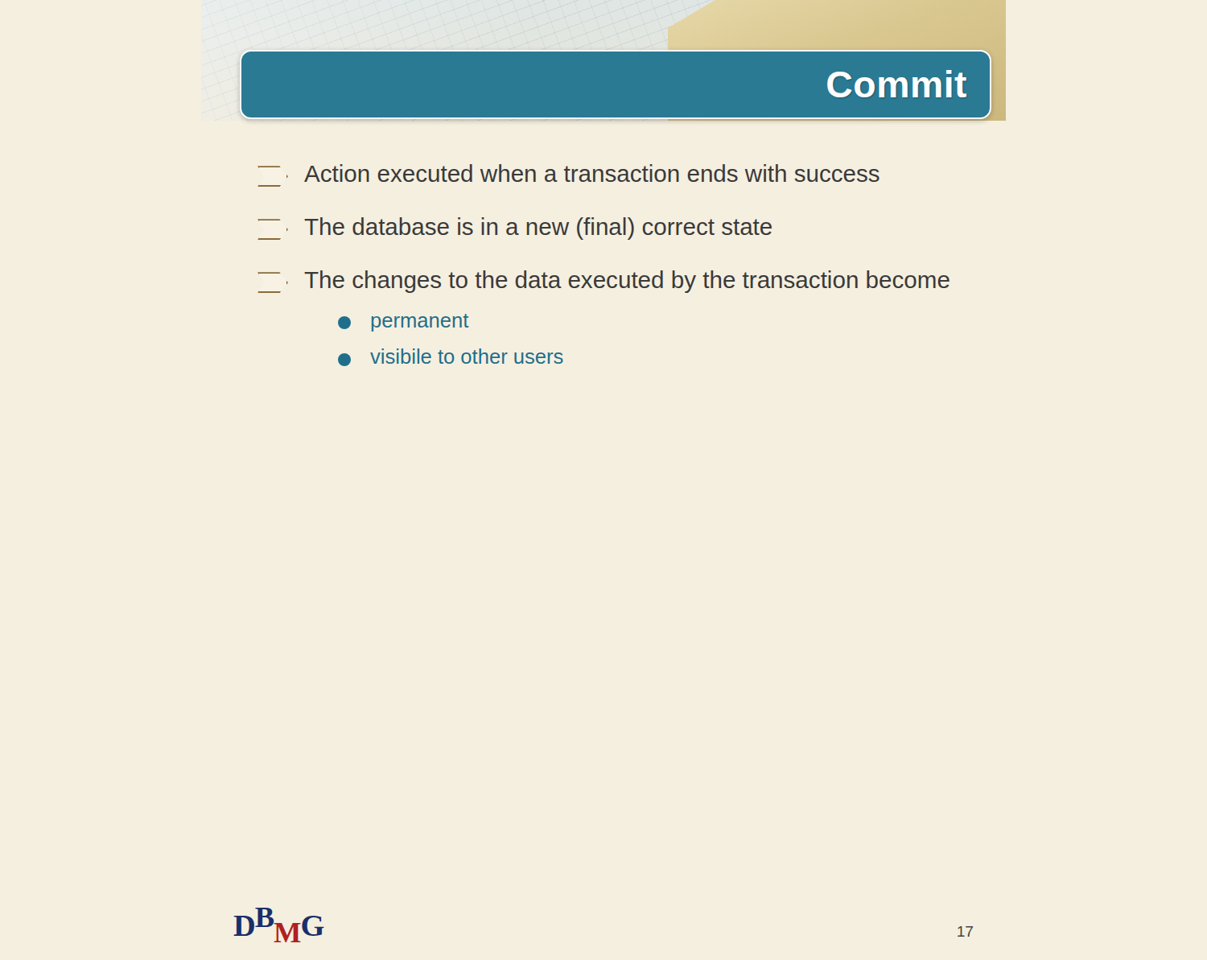Commit
Action executed when a transaction ends with success
The database is in a new (final) correct state
The changes to the data executed by the transaction become
permanent
visibile to other users
DBMG
17